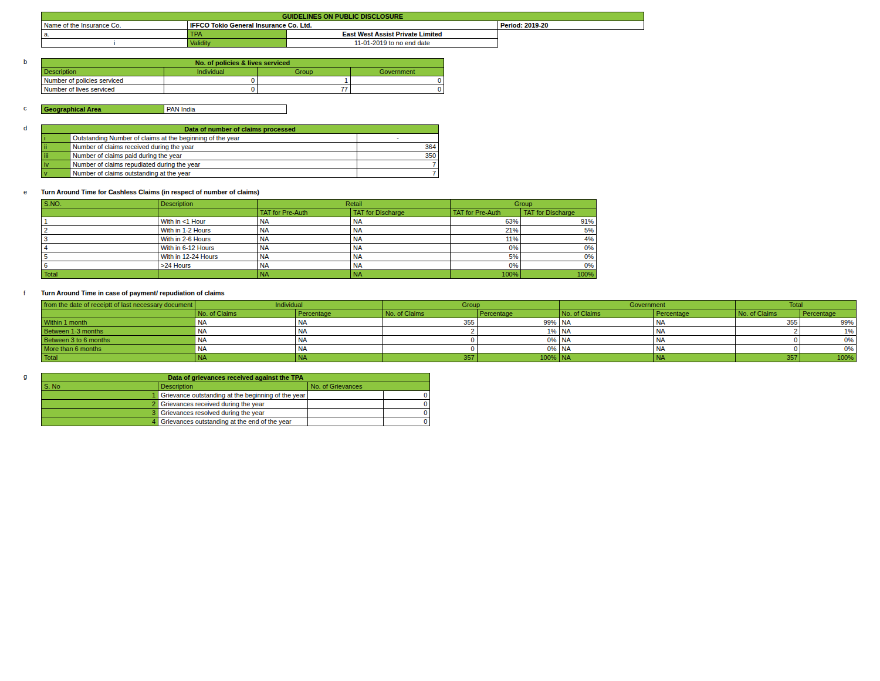| | / GUIDELINES ON PUBLIC DISCLOSURE / / Name of the Insurance Co. / IFFCO Tokio General Insurance Co. Ltd. / Period: 2019-20 / / a. / TPA / East West Assist Private Limited / / / i / Validity / 11-01-2019 to no end date / / |
| b | / No. of policies & lives serviced / / Description / Individual / Group / Government / / Number of policies serviced / 0 / 1 / 0 / / Number of lives serviced / 0 / 77 / 0 / |
| c | / Geographical Area / PAN India / |
| d | / Data of number of claims processed / / i / Outstanding Number of claims at the beginning of the year / - / / ii / Number of claims received during the year / 364 / / iii / Number of claims paid during the year / 350 / / iv / Number of claims repudiated during the year / 7 / / v / Number of claims outstanding at the year / 7 / |
| e | Turn Around Time for Cashless Claims (in respect of number of claims) / S.NO. / Description / Retail / Group / / / / TAT for Pre-Auth / TAT for Discharge / TAT for Pre-Auth / TAT for Discharge / / 1 / With in <1 Hour / NA / NA / 63% / 91% / / 2 / With in 1-2 Hours / NA / NA / 21% / 5% / / 3 / With in 2-6 Hours / NA / NA / 11% / 4% / / 4 / With in 6-12 Hours / NA / NA / 0% / 0% / / 5 / With in 12-24 Hours / NA / NA / 5% / 0% / / 6 / >24 Hours / NA / NA / 0% / 0% / / Total / / NA / NA / 100% / 100% / |
| f | Turn Around Time in case of payment/ repudiation of claims / from the date of receiptt of last necessary document / Individual / Group / Government / Total / / / No. of Claims / Percentage / No. of Claims / Percentage / No. of Claims / Percentage / No. of Claims / Percentage / / Within 1 month / NA / NA / 355 / 99% / NA / NA / 355 / 99% / / Between 1-3 months / NA / NA / 2 / 1% / NA / NA / 2 / 1% / / Between 3 to 6 months / NA / NA / 0 / 0% / NA / NA / 0 / 0% / / More than 6 months / NA / NA / 0 / 0% / NA / NA / 0 / 0% / / Total / NA / NA / 357 / 100% / NA / NA / 357 / 100% / |
| g | / Data of grievances received against the TPA / / S. No / Description / No. of Grievances / / 1 / Grievance outstanding at the beginning of the year / / 0 / / 2 / Grievances received during the year / / 0 / / 3 / Grievances resolved during the year / / 0 / / 4 / Grievances outstanding at the end of the year / / 0 / |